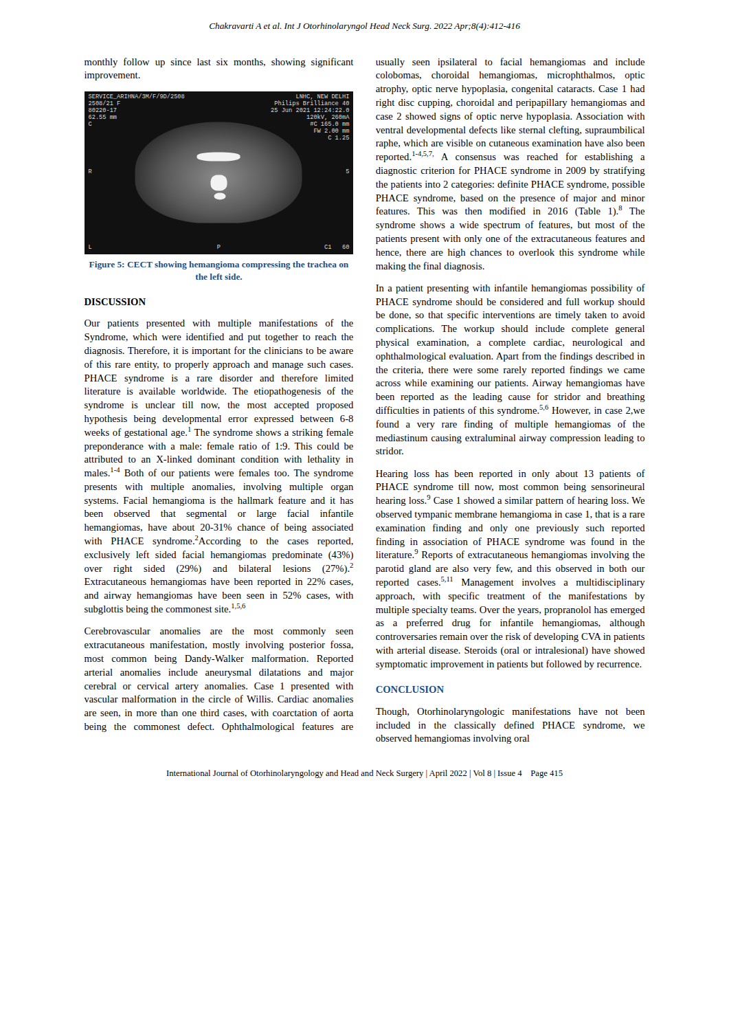Chakravarti A et al. Int J Otorhinolaryngol Head Neck Surg. 2022 Apr;8(4):412-416
monthly follow up since last six months, showing significant improvement.
SERVICE_ARIHNA/3M/F/9D/2508
2508/21 F
80220-17
62.55 mm
C LNHC, NEW DELHI
Philips Brilliance 40
25 Jun 2021 12:24:22.0
120kV, 260mA
#C 165.0 mm
FW 2.00 mm
C 1.25 R 5 L P C1 60
Figure 5: CECT showing hemangioma compressing the trachea on the left side.
Discussion
Our patients presented with multiple manifestations of the Syndrome, which were identified and put together to reach the diagnosis. Therefore, it is important for the clinicians to be aware of this rare entity, to properly approach and manage such cases. PHACE syndrome is a rare disorder and therefore limited literature is available worldwide. The etiopathogenesis of the syndrome is unclear till now, the most accepted proposed hypothesis being developmental error expressed between 6-8 weeks of gestational age.1 The syndrome shows a striking female preponderance with a male: female ratio of 1:9. This could be attributed to an X-linked dominant condition with lethality in males.1-4 Both of our patients were females too. The syndrome presents with multiple anomalies, involving multiple organ systems. Facial hemangioma is the hallmark feature and it has been observed that segmental or large facial infantile hemangiomas, have about 20-31% chance of being associated with PHACE syndrome.2According to the cases reported, exclusively left sided facial hemangiomas predominate (43%) over right sided (29%) and bilateral lesions (27%).2 Extracutaneous hemangiomas have been reported in 22% cases, and airway hemangiomas have been seen in 52% cases, with subglottis being the commonest site.1,5,6
Cerebrovascular anomalies are the most commonly seen extracutaneous manifestation, mostly involving posterior fossa, most common being Dandy-Walker malformation. Reported arterial anomalies include aneurysmal dilatations and major cerebral or cervical artery anomalies. Case 1 presented with vascular malformation in the circle of Willis. Cardiac anomalies are seen, in more than one third cases, with coarctation of aorta being the commonest defect. Ophthalmological features are usually seen ipsilateral to facial hemangiomas and include colobomas, choroidal hemangiomas, microphthalmos, optic atrophy, optic nerve hypoplasia, congenital cataracts. Case 1 had right disc cupping, choroidal and peripapillary hemangiomas and case 2 showed signs of optic nerve hypoplasia. Association with ventral developmental defects like sternal clefting, supraumbilical raphe, which are visible on cutaneous examination have also been reported.1-4,5,7, A consensus was reached for establishing a diagnostic criterion for PHACE syndrome in 2009 by stratifying the patients into 2 categories: definite PHACE syndrome, possible PHACE syndrome, based on the presence of major and minor features. This was then modified in 2016 (Table 1).8 The syndrome shows a wide spectrum of features, but most of the patients present with only one of the extracutaneous features and hence, there are high chances to overlook this syndrome while making the final diagnosis.
In a patient presenting with infantile hemangiomas possibility of PHACE syndrome should be considered and full workup should be done, so that specific interventions are timely taken to avoid complications. The workup should include complete general physical examination, a complete cardiac, neurological and ophthalmological evaluation. Apart from the findings described in the criteria, there were some rarely reported findings we came across while examining our patients. Airway hemangiomas have been reported as the leading cause for stridor and breathing difficulties in patients of this syndrome.5,6 However, in case 2,we found a very rare finding of multiple hemangiomas of the mediastinum causing extraluminal airway compression leading to stridor.
Hearing loss has been reported in only about 13 patients of PHACE syndrome till now, most common being sensorineural hearing loss.9 Case 1 showed a similar pattern of hearing loss. We observed tympanic membrane hemangioma in case 1, that is a rare examination finding and only one previously such reported finding in association of PHACE syndrome was found in the literature.9 Reports of extracutaneous hemangiomas involving the parotid gland are also very few, and this observed in both our reported cases.5,11 Management involves a multidisciplinary approach, with specific treatment of the manifestations by multiple specialty teams. Over the years, propranolol has emerged as a preferred drug for infantile hemangiomas, although controversaries remain over the risk of developing CVA in patients with arterial disease. Steroids (oral or intralesional) have showed symptomatic improvement in patients but followed by recurrence.
Conclusion
Though, Otorhinolaryngologic manifestations have not been included in the classically defined PHACE syndrome, we observed hemangiomas involving oral
International Journal of Otorhinolaryngology and Head and Neck Surgery | April 2022 | Vol 8 | Issue 4 Page 415